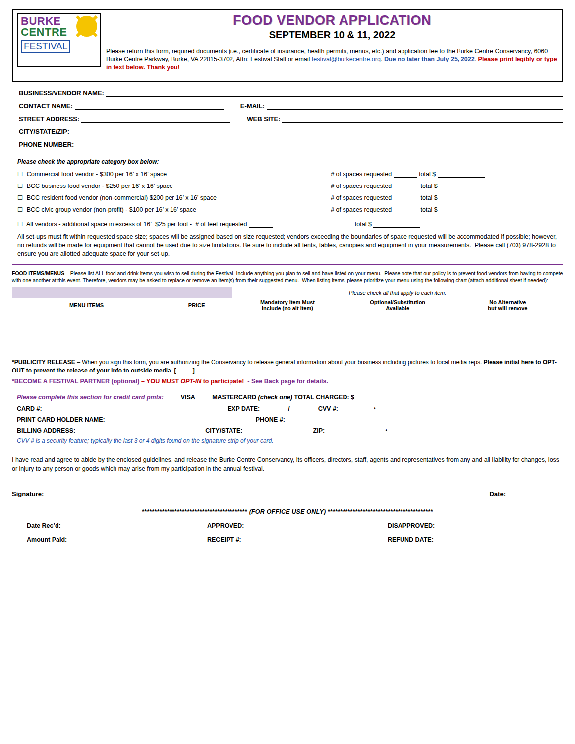BURKE
CENTRE
FESTIVAL
FOOD VENDOR APPLICATION
SEPTEMBER 10 & 11, 2022
Please return this form, required documents (i.e., certificate of insurance, health permits, menus, etc.) and application fee to the Burke Centre Conservancy, 6060 Burke Centre Parkway, Burke, VA 22015-3702, Attn: Festival Staff or email festival@burkecentre.org. Due no later than July 25, 2022. Please print legibly or type in text below. Thank you!
BUSINESS/VENDOR NAME:
CONTACT NAME: E-MAIL:
STREET ADDRESS: WEB SITE:
CITY/STATE/ZIP:
PHONE NUMBER:
Please check the appropriate category box below:
☐ Commercial food vendor - $300 per 16’ x 16’ space
# of spaces requested total $
☐ BCC business food vendor - $250 per 16’ x 16’ space
# of spaces requested total $
☐ BCC resident food vendor (non-commercial) $200 per 16’ x 16’ space
# of spaces requested total $
☐ BCC civic group vendor (non-profit) - $100 per 16’ x 16’ space
# of spaces requested total $
☐ All vendors - additional space in excess of 16’ $25 per foot - # of feet requested
total $
All set-ups must fit within requested space size; spaces will be assigned based on size requested; vendors exceeding the boundaries of space requested will be accommodated if possible; however, no refunds will be made for equipment that cannot be used due to size limitations. Be sure to include all tents, tables, canopies and equipment in your measurements. Please call (703) 978-2928 to ensure you are allotted adequate space for your set-up.
FOOD ITEMS/MENUS – Please list ALL food and drink items you wish to sell during the Festival. Include anything you plan to sell and have listed on your menu. Please note that our policy is to prevent food vendors from having to compete with one another at this event. Therefore, vendors may be asked to replace or remove an item(s) from their suggested menu. When listing items, please prioritize your menu using the following chart (attach additional sheet if needed):
| | Please check all that apply to each item. |
| MENU ITEMS | PRICE | Mandatory Item Must Include (no alt item) | Optional/Substitution Available | No Alternative but will remove |
*PUBLICITY RELEASE – When you sign this form, you are authorizing the Conservancy to release general information about your business including pictures to local media reps. Please initial here to OPT-OUT to prevent the release of your info to outside media. [_____]
*BECOME A FESTIVAL PARTNER (optional) – YOU MUST OPT-IN to participate! - See Back page for details.
Please complete this section for credit card pmts: ____ VISA ____ MASTERCARD (check one) TOTAL CHARGED: $__________
CARD #: EXP DATE: / CVV #: *
PRINT CARD HOLDER NAME: PHONE #:
BILLING ADDRESS: CITY/STATE: ZIP: *
CVV # is a security feature; typically the last 3 or 4 digits found on the signature strip of your card.
I have read and agree to abide by the enclosed guidelines, and release the Burke Centre Conservancy, its officers, directors, staff, agents and representatives from any and all liability for changes, loss or injury to any person or goods which may arise from my participation in the annual festival.
Signature: Date:
****************************************** (FOR OFFICE USE ONLY) ******************************************
Date Rec’d:
APPROVED:
DISAPPROVED:
Amount Paid:
RECEIPT #:
REFUND DATE: